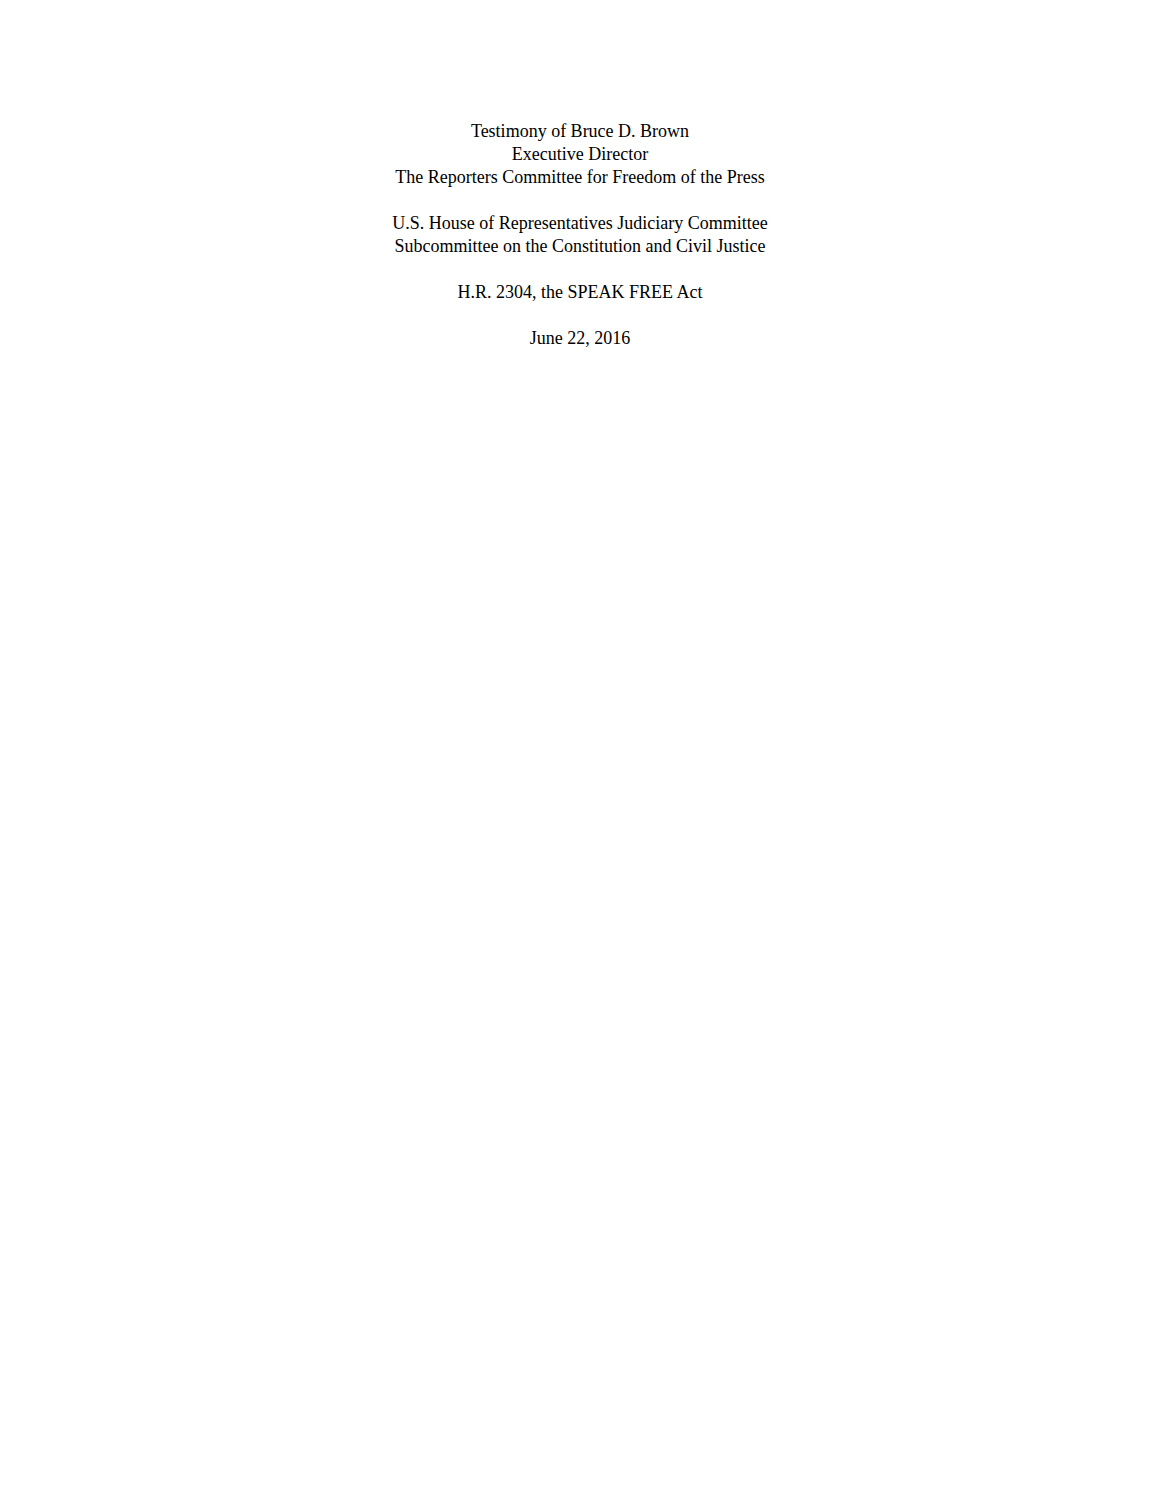Testimony of Bruce D. Brown
Executive Director
The Reporters Committee for Freedom of the Press
U.S. House of Representatives Judiciary Committee
Subcommittee on the Constitution and Civil Justice
H.R. 2304, the SPEAK FREE Act
June 22, 2016